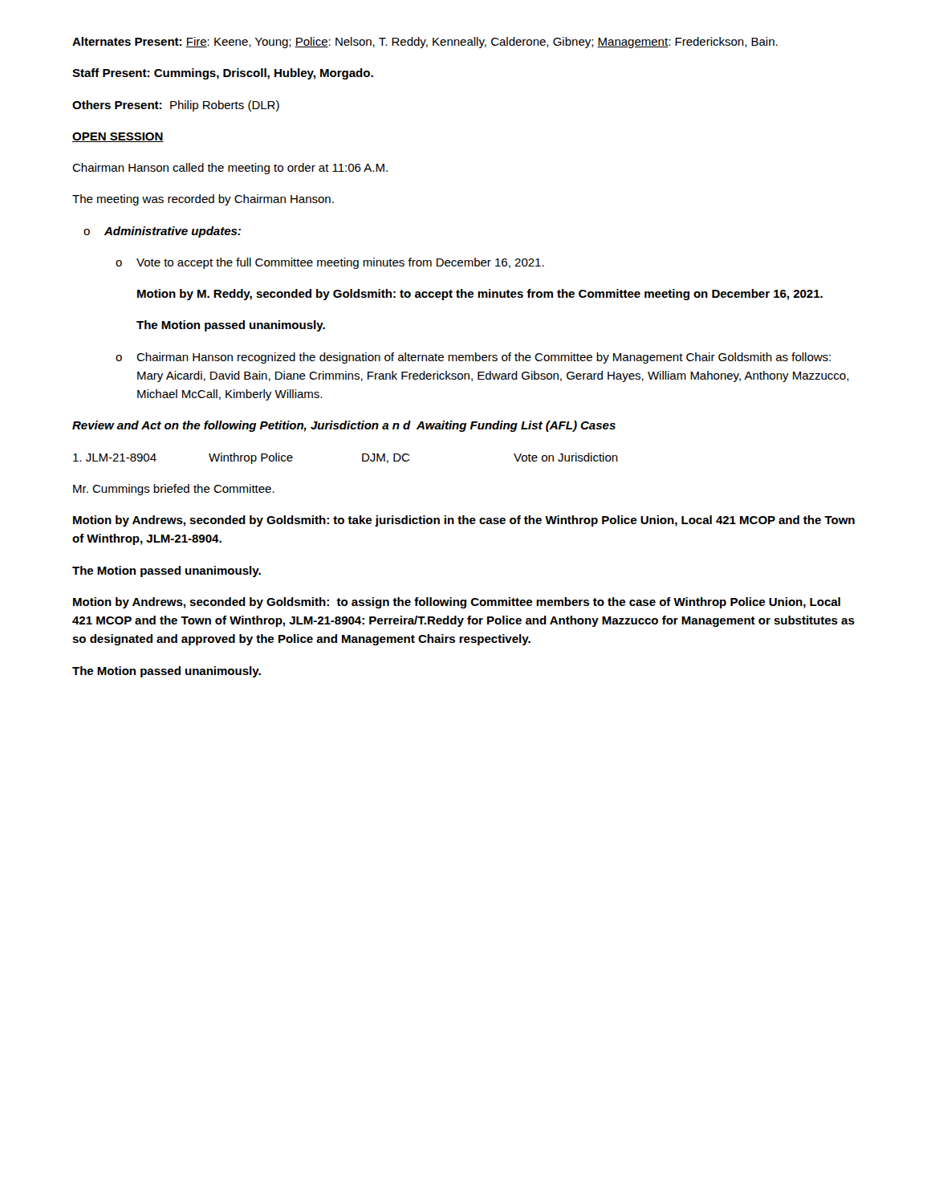Alternates Present: Fire: Keene, Young; Police: Nelson, T. Reddy, Kenneally, Calderone, Gibney; Management: Frederickson, Bain.
Staff Present: Cummings, Driscoll, Hubley, Morgado.
Others Present: Philip Roberts (DLR)
OPEN SESSION
Chairman Hanson called the meeting to order at 11:06 A.M.
The meeting was recorded by Chairman Hanson.
Administrative updates:
Vote to accept the full Committee meeting minutes from December 16, 2021.
Motion by M. Reddy, seconded by Goldsmith: to accept the minutes from the Committee meeting on December 16, 2021.
The Motion passed unanimously.
Chairman Hanson recognized the designation of alternate members of the Committee by Management Chair Goldsmith as follows: Mary Aicardi, David Bain, Diane Crimmins, Frank Frederickson, Edward Gibson, Gerard Hayes, William Mahoney, Anthony Mazzucco, Michael McCall, Kimberly Williams.
Review and Act on the following Petition, Jurisdiction a n d Awaiting Funding List (AFL) Cases
1. JLM-21-8904 Winthrop Police DJM, DCVote on Jurisdiction
Mr. Cummings briefed the Committee.
Motion by Andrews, seconded by Goldsmith: to take jurisdiction in the case of the Winthrop Police Union, Local 421 MCOP and the Town of Winthrop, JLM-21-8904.
The Motion passed unanimously.
Motion by Andrews, seconded by Goldsmith: to assign the following Committee members to the case of Winthrop Police Union, Local 421 MCOP and the Town of Winthrop, JLM-21-8904: Perreira/T.Reddy for Police and Anthony Mazzucco for Management or substitutes as so designated and approved by the Police and Management Chairs respectively.
The Motion passed unanimously.